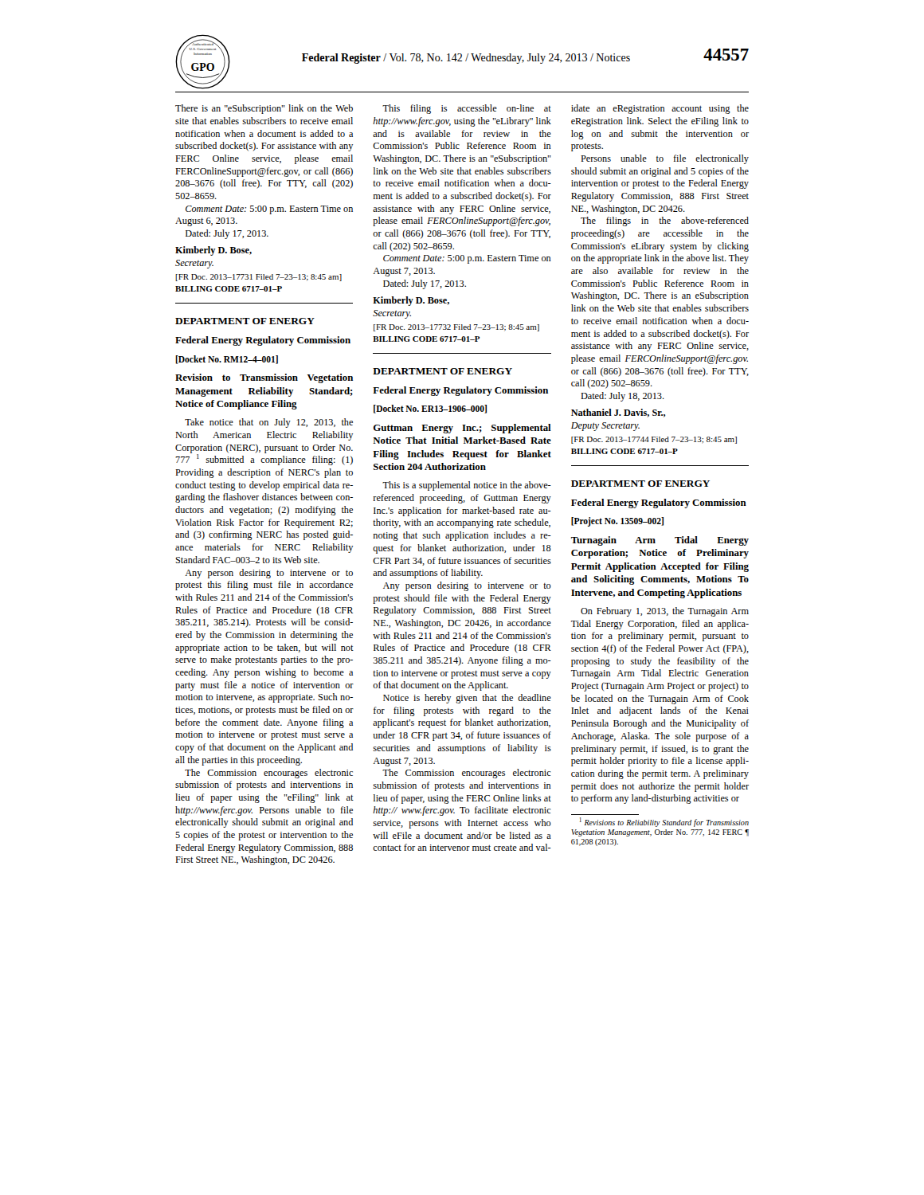Authenticated U.S. Government Information GPO
Federal Register / Vol. 78, No. 142 / Wednesday, July 24, 2013 / Notices
44557
There is an ''eSubscription'' link on the Web site that enables subscribers to receive email notification when a document is added to a subscribed docket(s). For assistance with any FERC Online service, please email FERCOnlineSupport@ferc.gov, or call (866) 208–3676 (toll free). For TTY, call (202) 502–8659.
Comment Date: 5:00 p.m. Eastern Time on August 6, 2013.
Dated: July 17, 2013.
Kimberly D. Bose,
Secretary.
[FR Doc. 2013–17731 Filed 7–23–13; 8:45 am]
BILLING CODE 6717–01–P
DEPARTMENT OF ENERGY
Federal Energy Regulatory Commission
[Docket No. RM12–4–001]
Revision to Transmission Vegetation Management Reliability Standard; Notice of Compliance Filing
Take notice that on July 12, 2013, the North American Electric Reliability Corporation (NERC), pursuant to Order No. 777 1 submitted a compliance filing: (1) Providing a description of NERC's plan to conduct testing to develop empirical data regarding the flashover distances between conductors and vegetation; (2) modifying the Violation Risk Factor for Requirement R2; and (3) confirming NERC has posted guidance materials for NERC Reliability Standard FAC–003–2 to its Web site.
Any person desiring to intervene or to protest this filing must file in accordance with Rules 211 and 214 of the Commission's Rules of Practice and Procedure (18 CFR 385.211, 385.214). Protests will be considered by the Commission in determining the appropriate action to be taken, but will not serve to make protestants parties to the proceeding. Any person wishing to become a party must file a notice of intervention or motion to intervene, as appropriate. Such notices, motions, or protests must be filed on or before the comment date. Anyone filing a motion to intervene or protest must serve a copy of that document on the Applicant and all the parties in this proceeding.
The Commission encourages electronic submission of protests and interventions in lieu of paper using the ''eFiling'' link at http://www.ferc.gov. Persons unable to file electronically should submit an original and 5 copies of the protest or intervention to the Federal Energy Regulatory Commission, 888 First Street NE., Washington, DC 20426.
This filing is accessible on-line at http://www.ferc.gov, using the ''eLibrary'' link and is available for review in the Commission's Public Reference Room in Washington, DC. There is an ''eSubscription'' link on the Web site that enables subscribers to receive email notification when a document is added to a subscribed docket(s). For assistance with any FERC Online service, please email FERCOnlineSupport@ferc.gov, or call (866) 208–3676 (toll free). For TTY, call (202) 502–8659.
Comment Date: 5:00 p.m. Eastern Time on August 7, 2013.
Dated: July 17, 2013.
Kimberly D. Bose,
Secretary.
[FR Doc. 2013–17732 Filed 7–23–13; 8:45 am]
BILLING CODE 6717–01–P
DEPARTMENT OF ENERGY
Federal Energy Regulatory Commission
[Docket No. ER13–1906–000]
Guttman Energy Inc.; Supplemental Notice That Initial Market-Based Rate Filing Includes Request for Blanket Section 204 Authorization
This is a supplemental notice in the above-referenced proceeding, of Guttman Energy Inc.'s application for market-based rate authority, with an accompanying rate schedule, noting that such application includes a request for blanket authorization, under 18 CFR Part 34, of future issuances of securities and assumptions of liability.
Any person desiring to intervene or to protest should file with the Federal Energy Regulatory Commission, 888 First Street NE., Washington, DC 20426, in accordance with Rules 211 and 214 of the Commission's Rules of Practice and Procedure (18 CFR 385.211 and 385.214). Anyone filing a motion to intervene or protest must serve a copy of that document on the Applicant.
Notice is hereby given that the deadline for filing protests with regard to the applicant's request for blanket authorization, under 18 CFR part 34, of future issuances of securities and assumptions of liability is August 7, 2013.
The Commission encourages electronic submission of protests and interventions in lieu of paper, using the FERC Online links at http:// www.ferc.gov. To facilitate electronic service, persons with Internet access who will eFile a document and/or be listed as a contact for an intervenor must create and validate an eRegistration account using the eRegistration link. Select the eFiling link to log on and submit the intervention or protests.
Persons unable to file electronically should submit an original and 5 copies of the intervention or protest to the Federal Energy Regulatory Commission, 888 First Street NE., Washington, DC 20426.
The filings in the above-referenced proceeding(s) are accessible in the Commission's eLibrary system by clicking on the appropriate link in the above list. They are also available for review in the Commission's Public Reference Room in Washington, DC. There is an eSubscription link on the Web site that enables subscribers to receive email notification when a document is added to a subscribed docket(s). For assistance with any FERC Online service, please email FERCOnlineSupport@ferc.gov. or call (866) 208–3676 (toll free). For TTY, call (202) 502–8659.
Dated: July 18, 2013.
Nathaniel J. Davis, Sr.,
Deputy Secretary.
[FR Doc. 2013–17744 Filed 7–23–13; 8:45 am]
BILLING CODE 6717–01–P
DEPARTMENT OF ENERGY
Federal Energy Regulatory Commission
[Project No. 13509–002]
Turnagain Arm Tidal Energy Corporation; Notice of Preliminary Permit Application Accepted for Filing and Soliciting Comments, Motions To Intervene, and Competing Applications
On February 1, 2013, the Turnagain Arm Tidal Energy Corporation, filed an application for a preliminary permit, pursuant to section 4(f) of the Federal Power Act (FPA), proposing to study the feasibility of the Turnagain Arm Tidal Electric Generation Project (Turnagain Arm Project or project) to be located on the Turnagain Arm of Cook Inlet and adjacent lands of the Kenai Peninsula Borough and the Municipality of Anchorage, Alaska. The sole purpose of a preliminary permit, if issued, is to grant the permit holder priority to file a license application during the permit term. A preliminary permit does not authorize the permit holder to perform any land-disturbing activities or
1 Revisions to Reliability Standard for Transmission Vegetation Management, Order No. 777, 142 FERC ¶ 61,208 (2013).